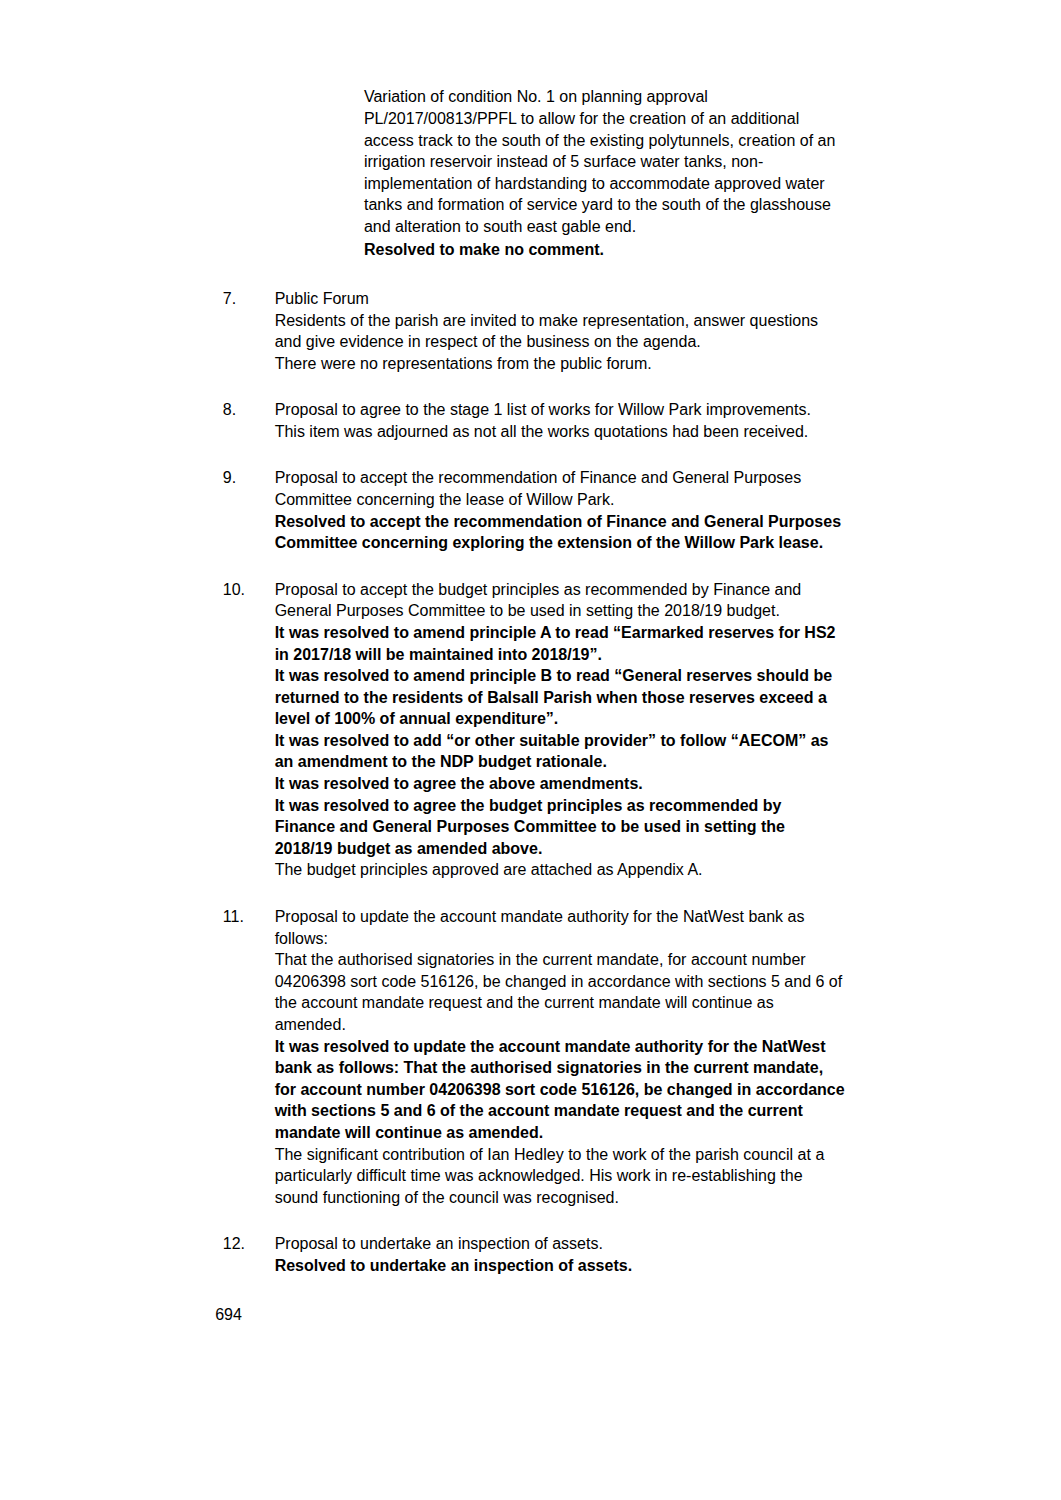Variation of condition No. 1 on planning approval PL/2017/00813/PPFL to allow for the creation of an additional access track to the south of the existing polytunnels, creation of an irrigation reservoir instead of 5 surface water tanks, non-implementation of hardstanding to accommodate approved water tanks and formation of service yard to the south of the glasshouse and alteration to south east gable end.
Resolved to make no comment.
7.
Public Forum
Residents of the parish are invited to make representation, answer questions and give evidence in respect of the business on the agenda.
There were no representations from the public forum.
8.
Proposal to agree to the stage 1 list of works for Willow Park improvements.
This item was adjourned as not all the works quotations had been received.
9.
Proposal to accept the recommendation of Finance and General Purposes Committee concerning the lease of Willow Park.
Resolved to accept the recommendation of Finance and General Purposes Committee concerning exploring the extension of the Willow Park lease.
10.
Proposal to accept the budget principles as recommended by Finance and General Purposes Committee to be used in setting the 2018/19 budget.
It was resolved to amend principle A to read “Earmarked reserves for HS2 in 2017/18 will be maintained into 2018/19”.
It was resolved to amend principle B to read “General reserves should be returned to the residents of Balsall Parish when those reserves exceed a level of 100% of annual expenditure”.
It was resolved to add “or other suitable provider” to follow “AECOM” as an amendment to the NDP budget rationale.
It was resolved to agree the above amendments.
It was resolved to agree the budget principles as recommended by Finance and General Purposes Committee to be used in setting the 2018/19 budget as amended above.
The budget principles approved are attached as Appendix A.
11.
Proposal to update the account mandate authority for the NatWest bank as follows:
That the authorised signatories in the current mandate, for account number 04206398 sort code 516126, be changed in accordance with sections 5 and 6 of the account mandate request and the current mandate will continue as amended.
It was resolved to update the account mandate authority for the NatWest bank as follows: That the authorised signatories in the current mandate, for account number 04206398 sort code 516126, be changed in accordance with sections 5 and 6 of the account mandate request and the current mandate will continue as amended.
The significant contribution of Ian Hedley to the work of the parish council at a particularly difficult time was acknowledged. His work in re-establishing the sound functioning of the council was recognised.
12.
Proposal to undertake an inspection of assets.
Resolved to undertake an inspection of assets.
694